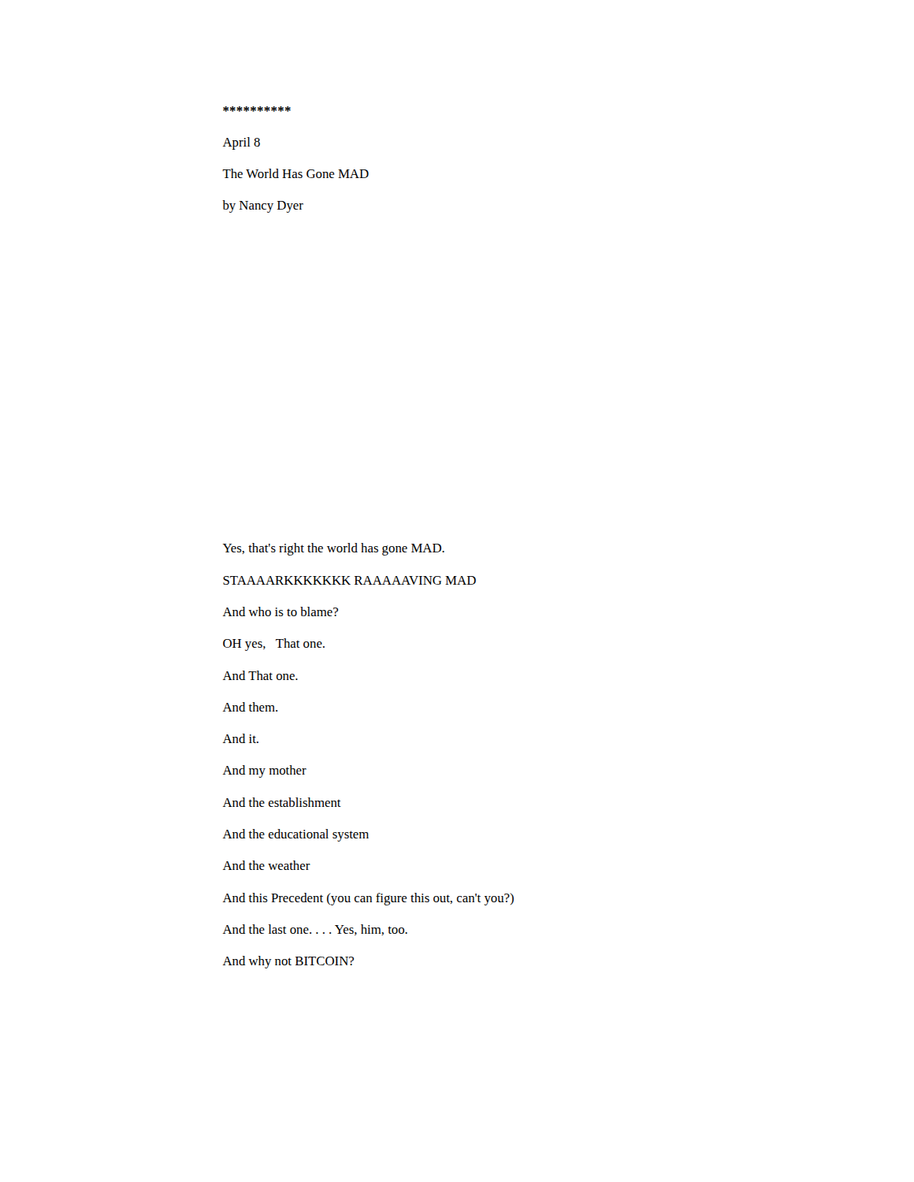**********
April 8
The World Has Gone MAD
by Nancy Dyer
Yes, that's right the world has gone MAD.
STAAAARKKKKKKK RAAAAAVING MAD
And who is to blame?
OH yes, That one.
And That one.
And them.
And it.
And my mother
And the establishment
And the educational system
And the weather
And this Precedent (you can figure this out, can't you?)
And the last one. . . . Yes, him, too.
And why not BITCOIN?